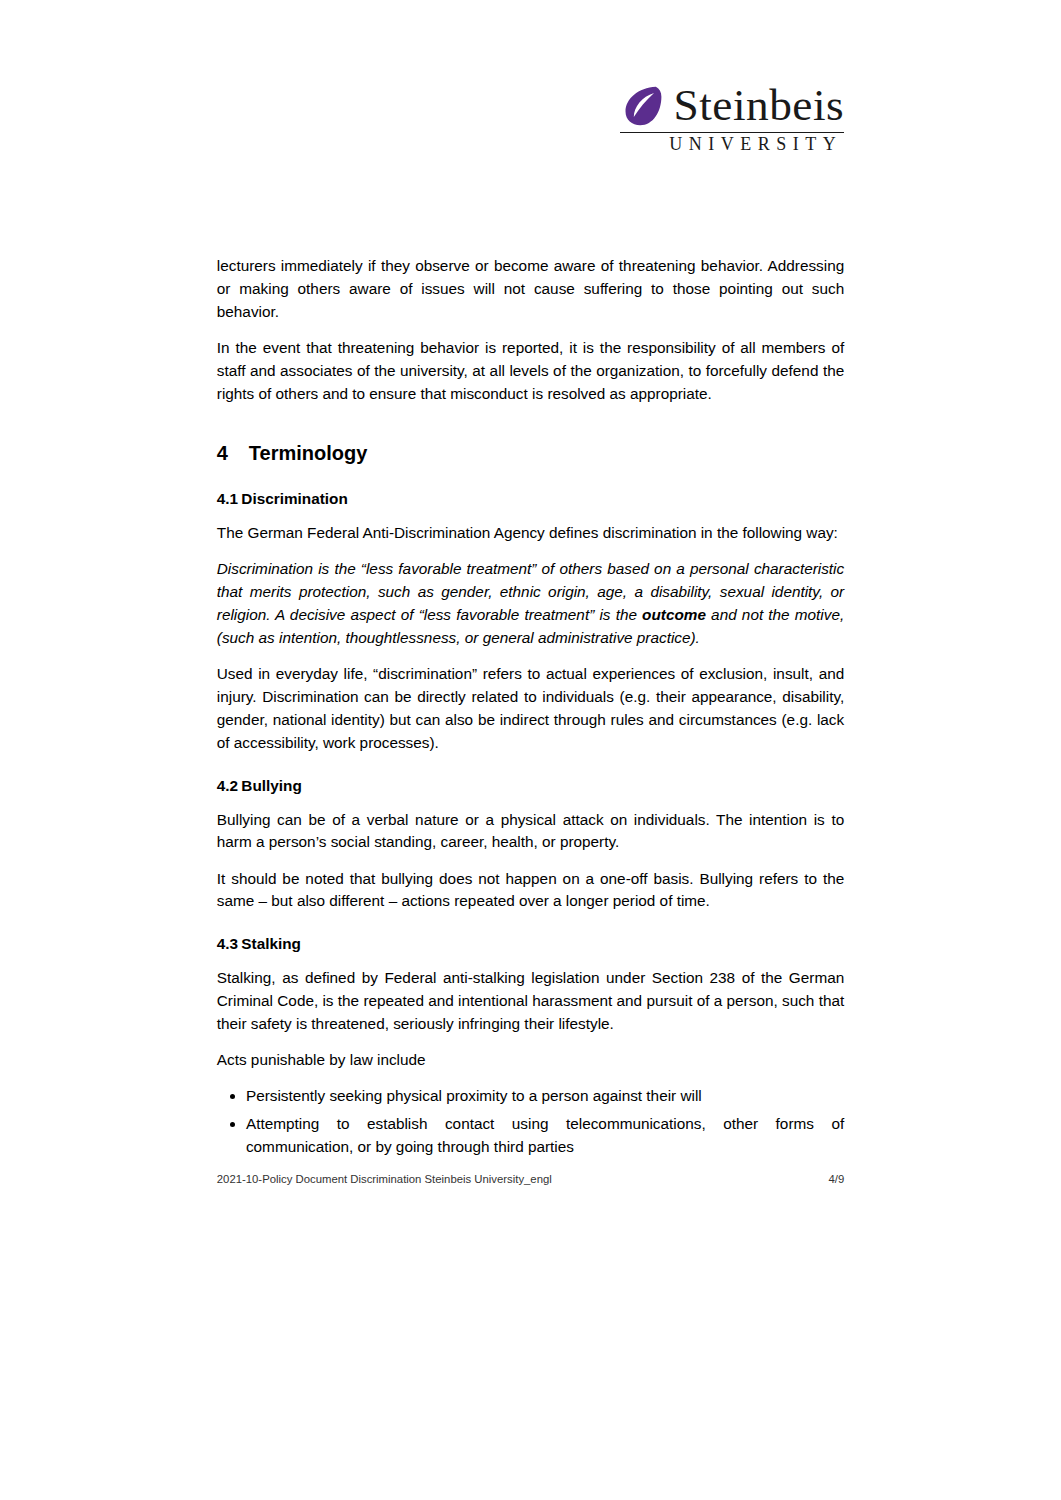Steinbeis
UNIVERSITY
lecturers immediately if they observe or become aware of threatening behavior. Addressing or making others aware of issues will not cause suffering to those pointing out such behavior.
In the event that threatening behavior is reported, it is the responsibility of all members of staff and associates of the university, at all levels of the organization, to forcefully defend the rights of others and to ensure that misconduct is resolved as appropriate.
4 Terminology
4.1 Discrimination
The German Federal Anti-Discrimination Agency defines discrimination in the following way:
Discrimination is the “less favorable treatment” of others based on a personal characteristic that merits protection, such as gender, ethnic origin, age, a disability, sexual identity, or religion. A decisive aspect of “less favorable treatment” is the outcome and not the motive, (such as intention, thoughtlessness, or general administrative practice).
Used in everyday life, “discrimination” refers to actual experiences of exclusion, insult, and injury. Discrimination can be directly related to individuals (e.g. their appearance, disability, gender, national identity) but can also be indirect through rules and circumstances (e.g. lack of accessibility, work processes).
4.2 Bullying
Bullying can be of a verbal nature or a physical attack on individuals. The intention is to harm a person’s social standing, career, health, or property.
It should be noted that bullying does not happen on a one-off basis. Bullying refers to the same – but also different – actions repeated over a longer period of time.
4.3 Stalking
Stalking, as defined by Federal anti-stalking legislation under Section 238 of the German Criminal Code, is the repeated and intentional harassment and pursuit of a person, such that their safety is threatened, seriously infringing their lifestyle.
Acts punishable by law include
Persistently seeking physical proximity to a person against their will
Attempting to establish contact using telecommunications, other forms of communication, or by going through third parties
2021-10-Policy Document Discrimination Steinbeis University_engl 4/9